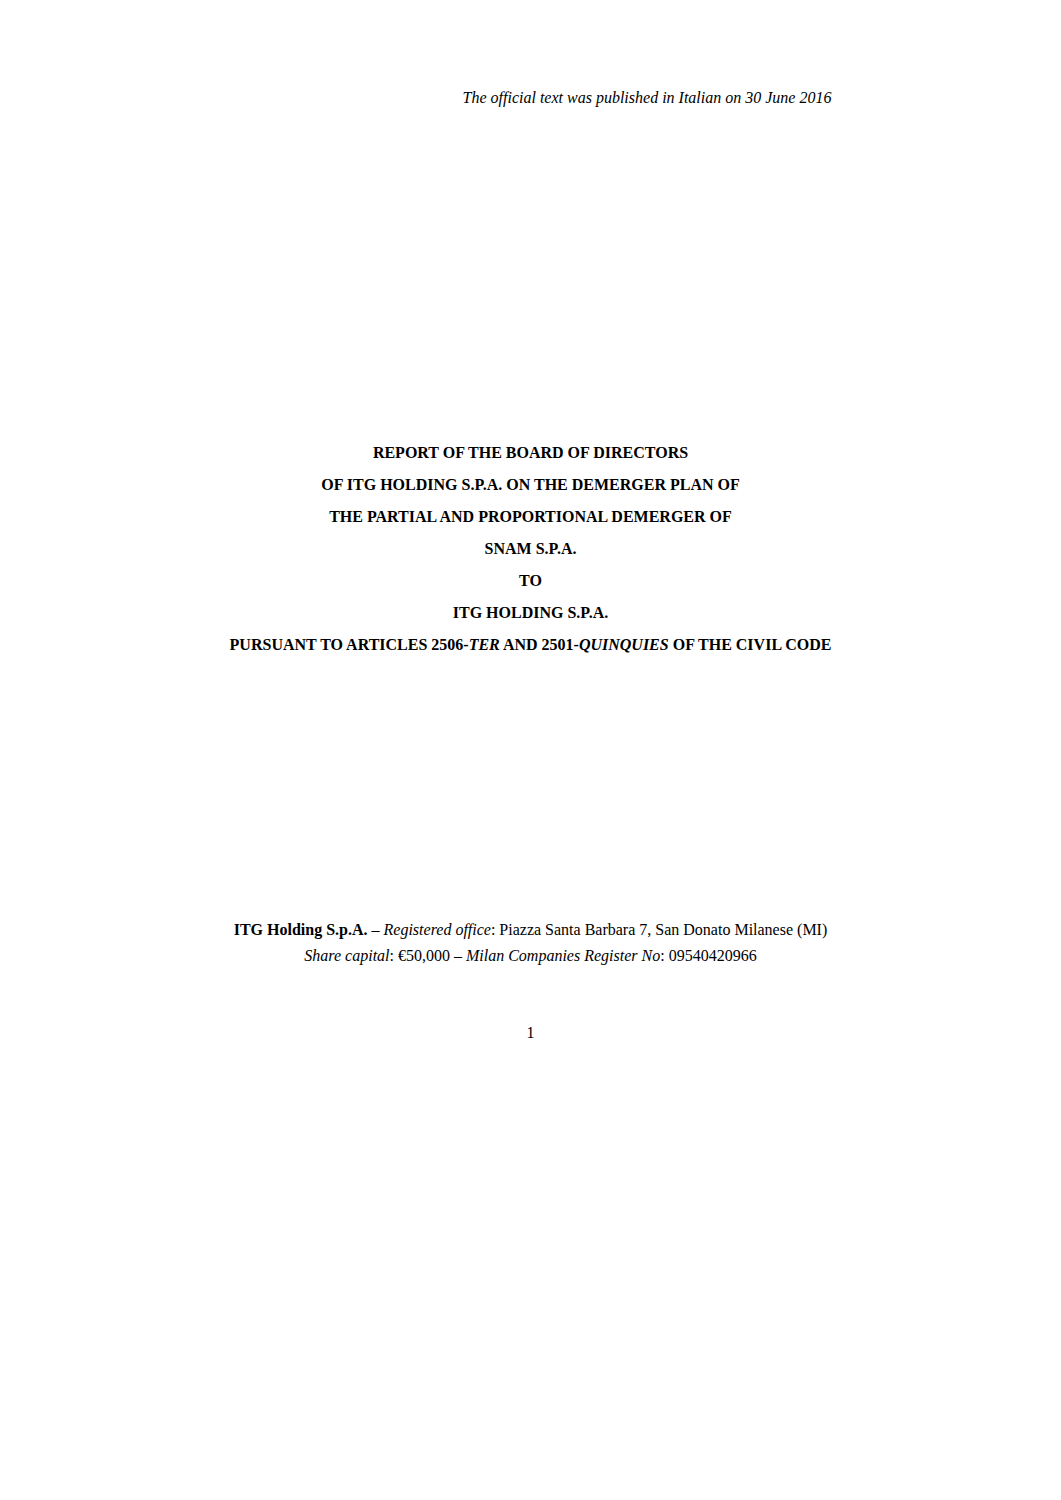The official text was published in Italian on 30 June 2016
REPORT OF THE BOARD OF DIRECTORS
OF ITG HOLDING S.P.A. ON THE DEMERGER PLAN OF
THE PARTIAL AND PROPORTIONAL DEMERGER OF
SNAM S.P.A.
TO
ITG HOLDING S.P.A.
PURSUANT TO ARTICLES 2506-TER AND 2501-QUINQUIES OF THE CIVIL CODE
ITG Holding S.p.A. – Registered office: Piazza Santa Barbara 7, San Donato Milanese (MI)
Share capital: €50,000 – Milan Companies Register No: 09540420966
1